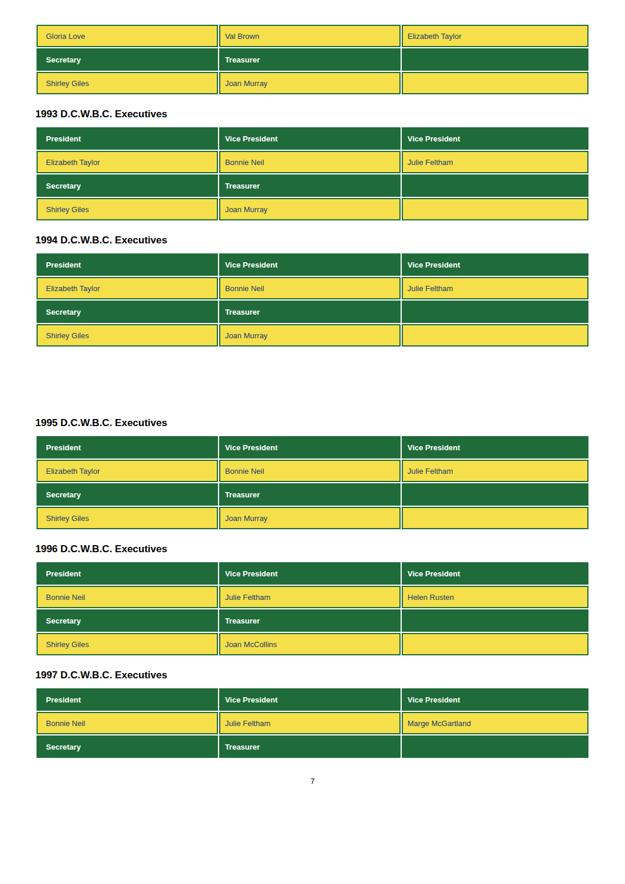| Gloria Love | Val Brown | Elizabeth Taylor |
| Secretary | Treasurer | |
| Shirley Giles | Joan Murray | |
1993 D.C.W.B.C. Executives
| President | Vice President | Vice President |
| Elizabeth Taylor | Bonnie Neil | Julie Feltham |
| Secretary | Treasurer | |
| Shirley Giles | Joan Murray | |
1994 D.C.W.B.C. Executives
| President | Vice President | Vice President |
| Elizabeth Taylor | Bonnie Neil | Julie Feltham |
| Secretary | Treasurer | |
| Shirley Giles | Joan Murray | |
1995 D.C.W.B.C. Executives
| President | Vice President | Vice President |
| Elizabeth Taylor | Bonnie Neil | Julie Feltham |
| Secretary | Treasurer | |
| Shirley Giles | Joan Murray | |
1996 D.C.W.B.C. Executives
| President | Vice President | Vice President |
| Bonnie Neil | Julie Feltham | Helen Rusten |
| Secretary | Treasurer | |
| Shirley Giles | Joan McCollins | |
1997 D.C.W.B.C. Executives
| President | Vice President | Vice President |
| Bonnie Neil | Julie Feltham | Marge McGartland |
| Secretary | Treasurer | |
7